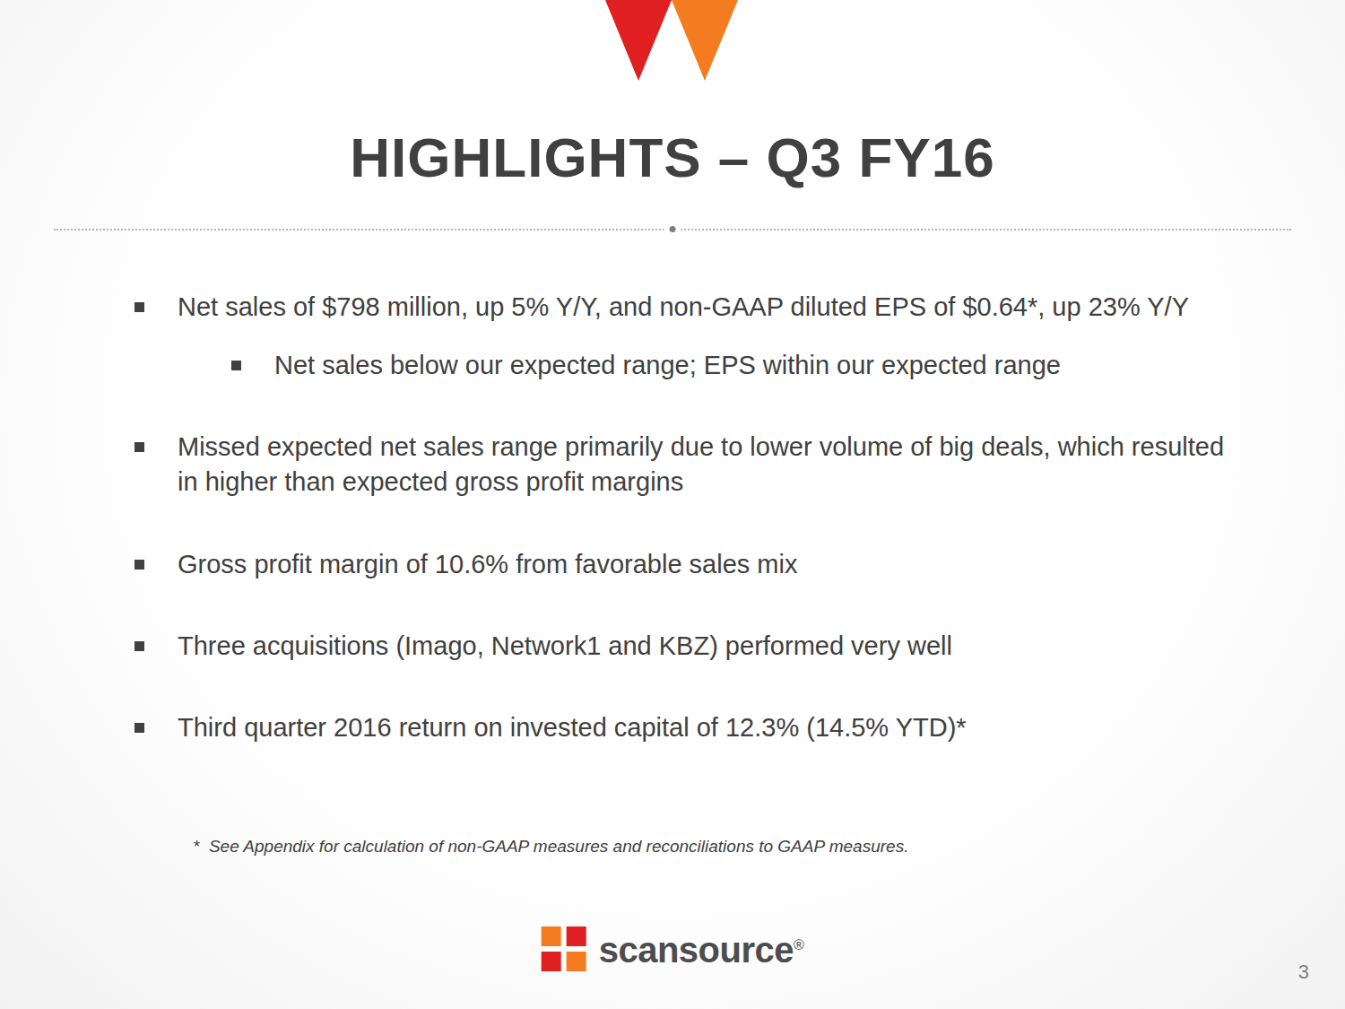HIGHLIGHTS – Q3 FY16
Net sales of $798 million, up 5% Y/Y, and non-GAAP diluted EPS of $0.64*, up 23% Y/Y
Net sales below our expected range; EPS within our expected range
Missed expected net sales range primarily due to lower volume of big deals, which resulted in higher than expected gross profit margins
Gross profit margin of 10.6% from favorable sales mix
Three acquisitions (Imago, Network1 and KBZ) performed very well
Third quarter 2016 return on invested capital of 12.3% (14.5% YTD)*
* See Appendix for calculation of non-GAAP measures and reconciliations to GAAP measures.
scansource®
3